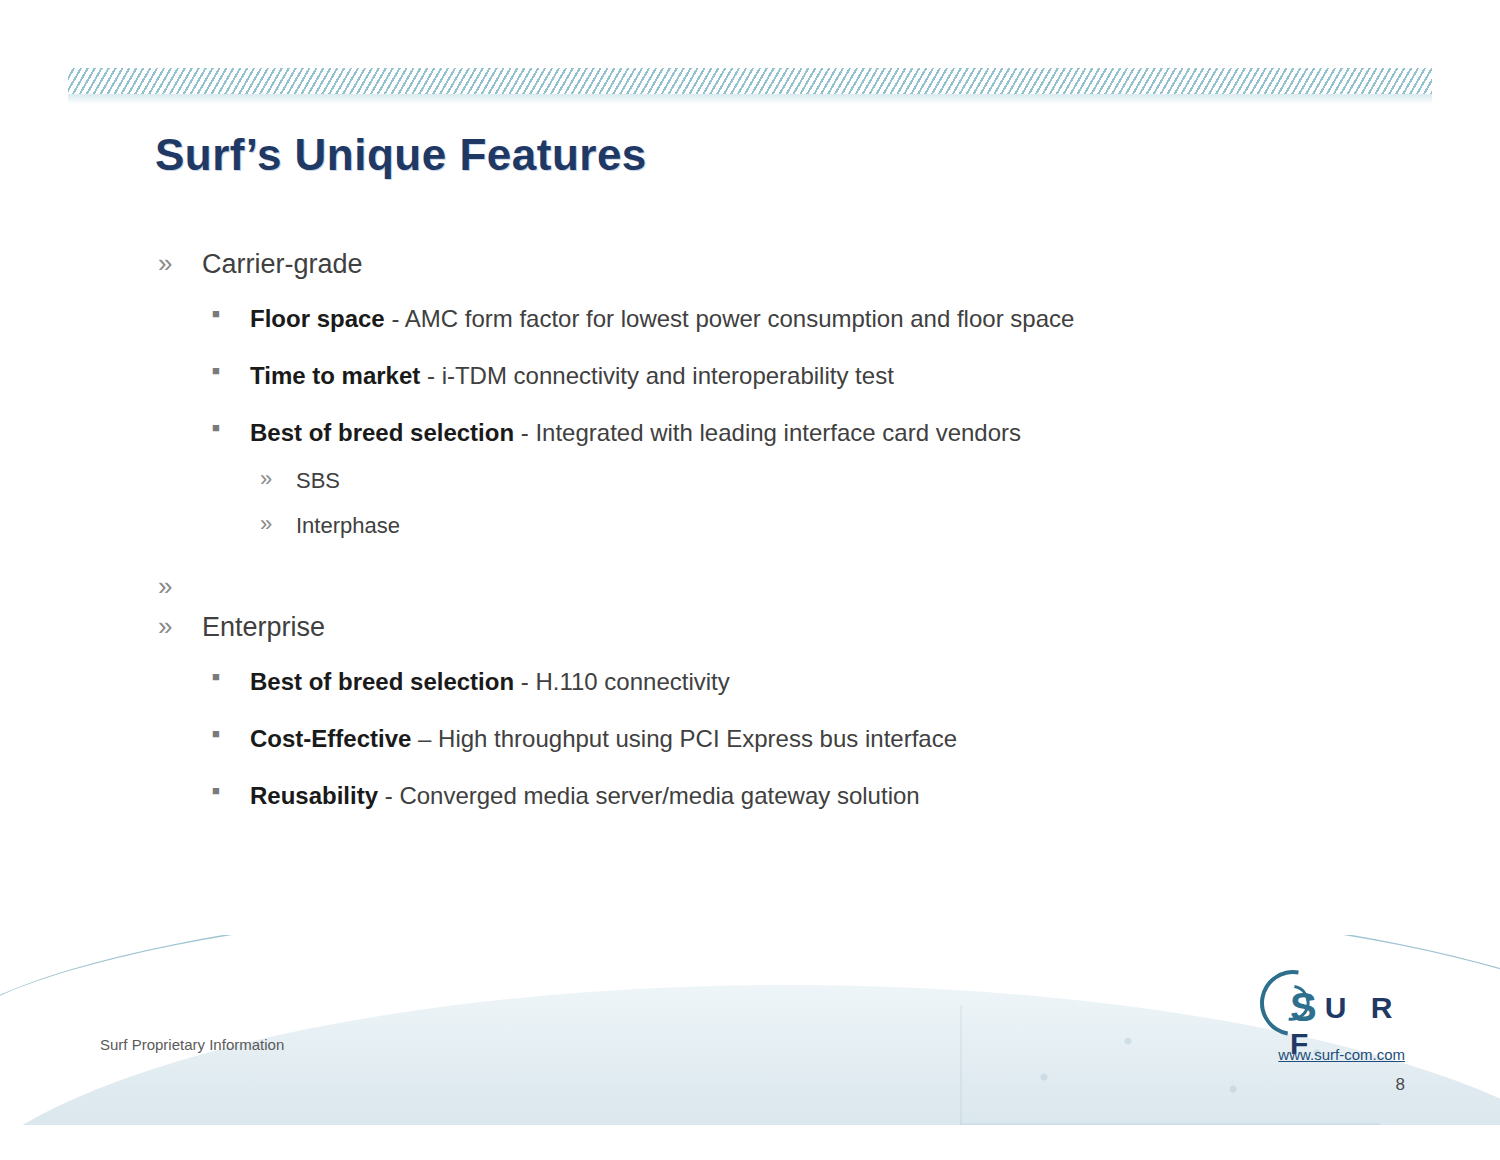Surf’s Unique Features
Carrier-grade
Floor space - AMC form factor for lowest power consumption and floor space
Time to market - i-TDM connectivity and interoperability test
Best of breed selection - Integrated with leading interface card vendors
SBS
Interphase
Enterprise
Best of breed selection - H.110 connectivity
Cost-Effective – High throughput using PCI Express bus interface
Reusability - Converged media server/media gateway solution
Surf Proprietary Information
SU R F
www.surf-com.com
8